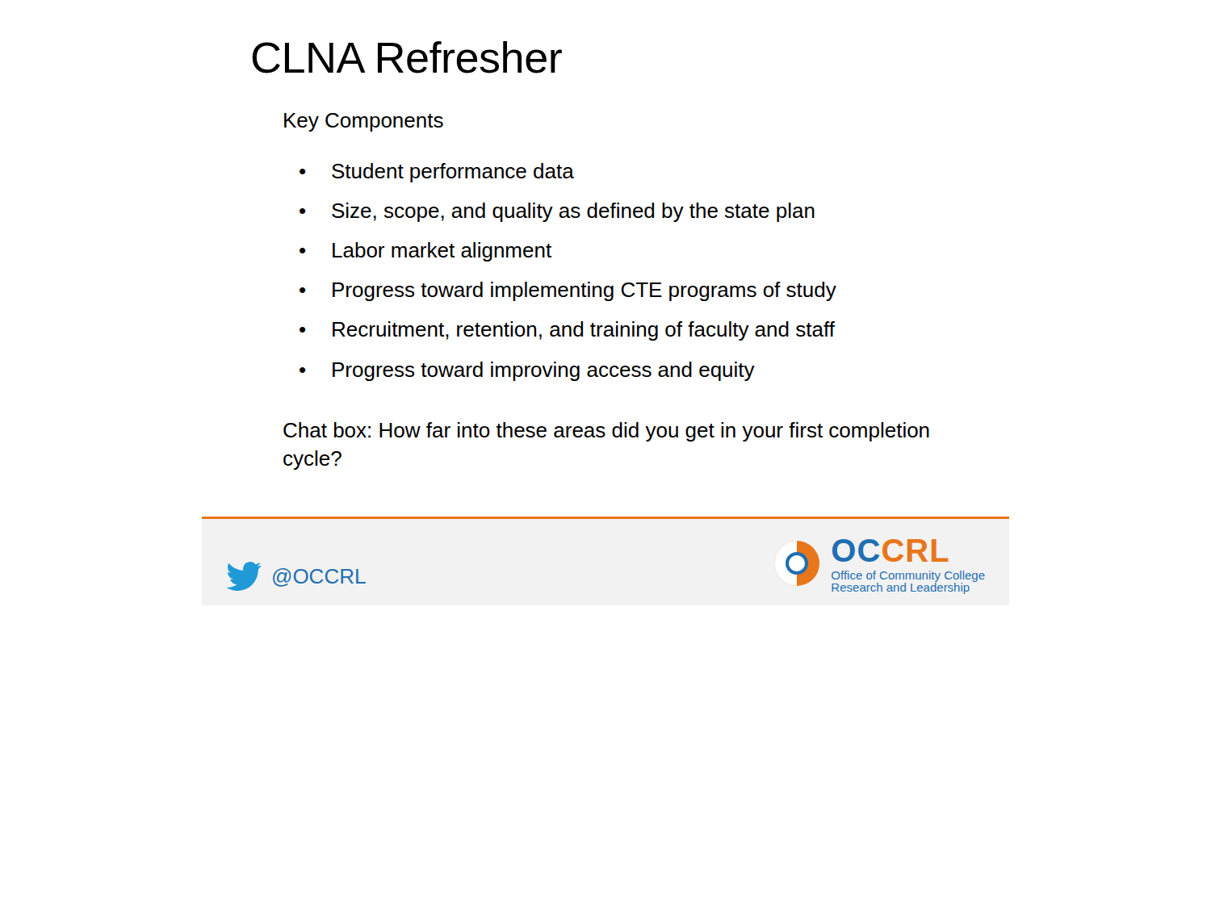CLNA Refresher
Key Components
Student performance data
Size, scope, and quality as defined by the state plan
Labor market alignment
Progress toward implementing CTE programs of study
Recruitment, retention, and training of faculty and staff
Progress toward improving access and equity
Chat box: How far into these areas did you get in your first completion cycle?
@OCCRL
OCCRL
Office of Community College
Research and Leadership